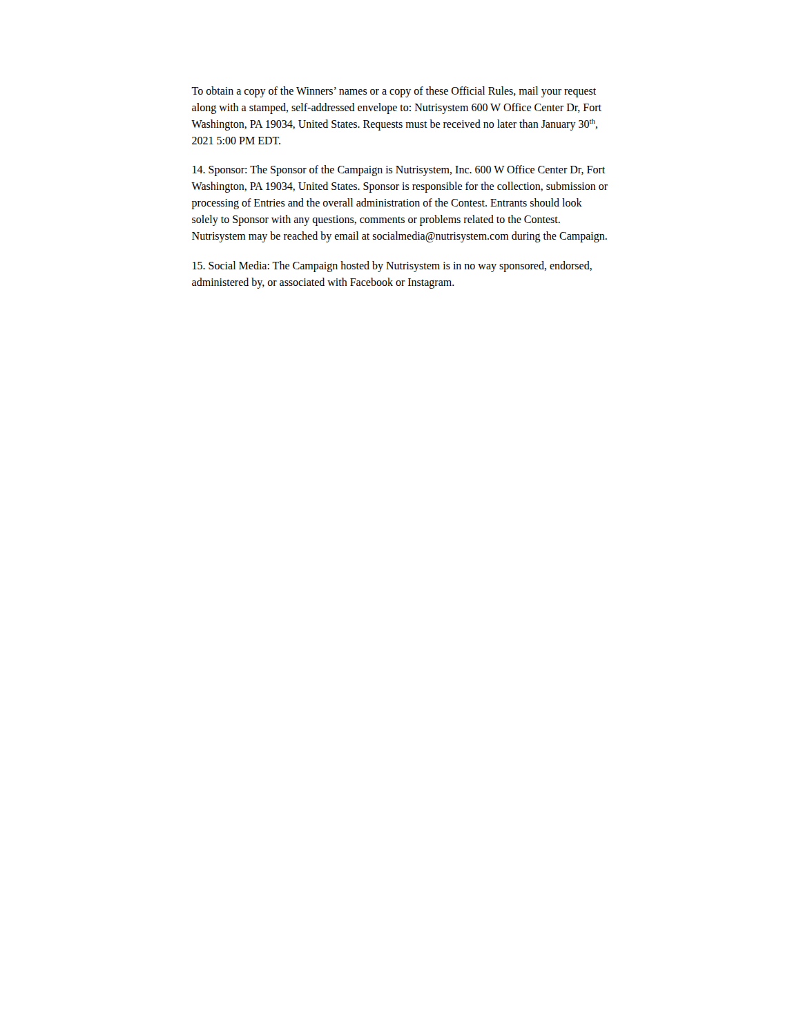To obtain a copy of the Winners’ names or a copy of these Official Rules, mail your request along with a stamped, self-addressed envelope to: Nutrisystem 600 W Office Center Dr, Fort Washington, PA 19034, United States. Requests must be received no later than January 30th, 2021 5:00 PM EDT.
14. Sponsor: The Sponsor of the Campaign is Nutrisystem, Inc. 600 W Office Center Dr, Fort Washington, PA 19034, United States. Sponsor is responsible for the collection, submission or processing of Entries and the overall administration of the Contest. Entrants should look solely to Sponsor with any questions, comments or problems related to the Contest. Nutrisystem may be reached by email at socialmedia@nutrisystem.com during the Campaign.
15. Social Media: The Campaign hosted by Nutrisystem is in no way sponsored, endorsed, administered by, or associated with Facebook or Instagram.